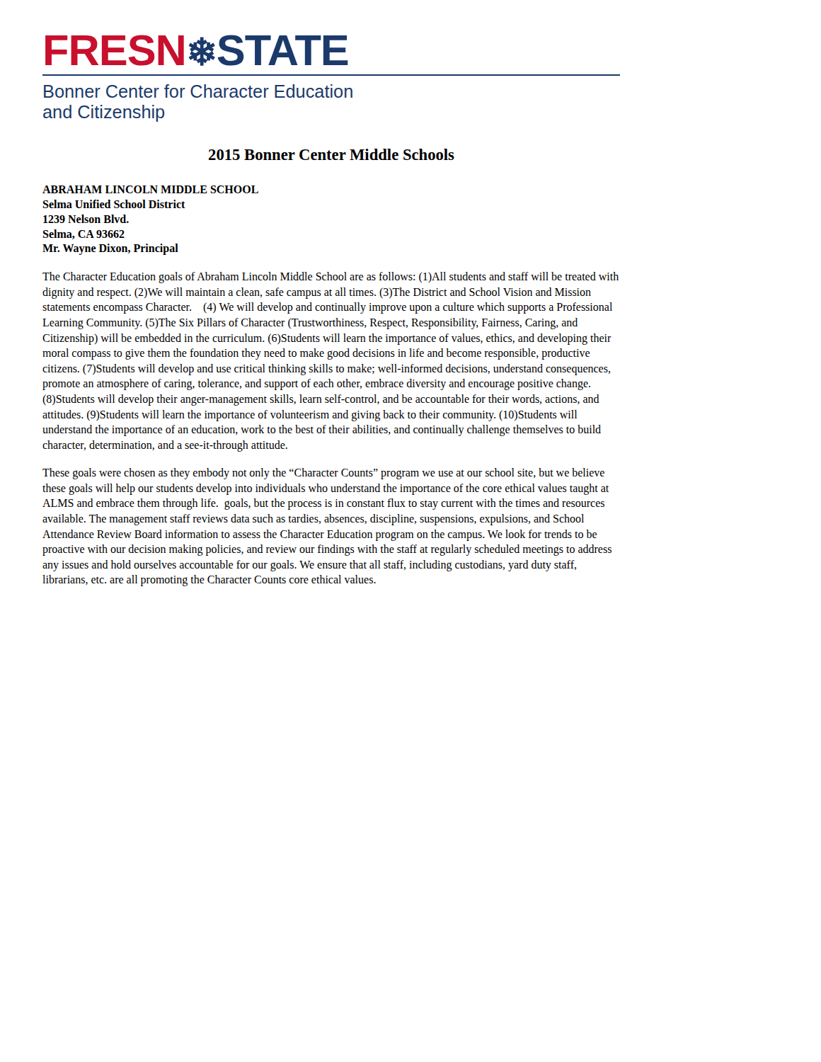FRESN❄STATE
Bonner Center for Character Education
and Citizenship
2015 Bonner Center Middle Schools
ABRAHAM LINCOLN MIDDLE SCHOOL
Selma Unified School District
1239 Nelson Blvd.
Selma, CA 93662
Mr. Wayne Dixon, Principal
The Character Education goals of Abraham Lincoln Middle School are as follows: (1)All students and staff will be treated with dignity and respect. (2)We will maintain a clean, safe campus at all times. (3)The District and School Vision and Mission statements encompass Character. (4) We will develop and continually improve upon a culture which supports a Professional Learning Community. (5)The Six Pillars of Character (Trustworthiness, Respect, Responsibility, Fairness, Caring, and Citizenship) will be embedded in the curriculum. (6)Students will learn the importance of values, ethics, and developing their moral compass to give them the foundation they need to make good decisions in life and become responsible, productive citizens. (7)Students will develop and use critical thinking skills to make; well-informed decisions, understand consequences, promote an atmosphere of caring, tolerance, and support of each other, embrace diversity and encourage positive change. (8)Students will develop their anger-management skills, learn self-control, and be accountable for their words, actions, and attitudes. (9)Students will learn the importance of volunteerism and giving back to their community. (10)Students will understand the importance of an education, work to the best of their abilities, and continually challenge themselves to build character, determination, and a see-it-through attitude.
These goals were chosen as they embody not only the “Character Counts” program we use at our school site, but we believe these goals will help our students develop into individuals who understand the importance of the core ethical values taught at ALMS and embrace them through life. goals, but the process is in constant flux to stay current with the times and resources available. The management staff reviews data such as tardies, absences, discipline, suspensions, expulsions, and School Attendance Review Board information to assess the Character Education program on the campus. We look for trends to be proactive with our decision making policies, and review our findings with the staff at regularly scheduled meetings to address any issues and hold ourselves accountable for our goals. We ensure that all staff, including custodians, yard duty staff, librarians, etc. are all promoting the Character Counts core ethical values.